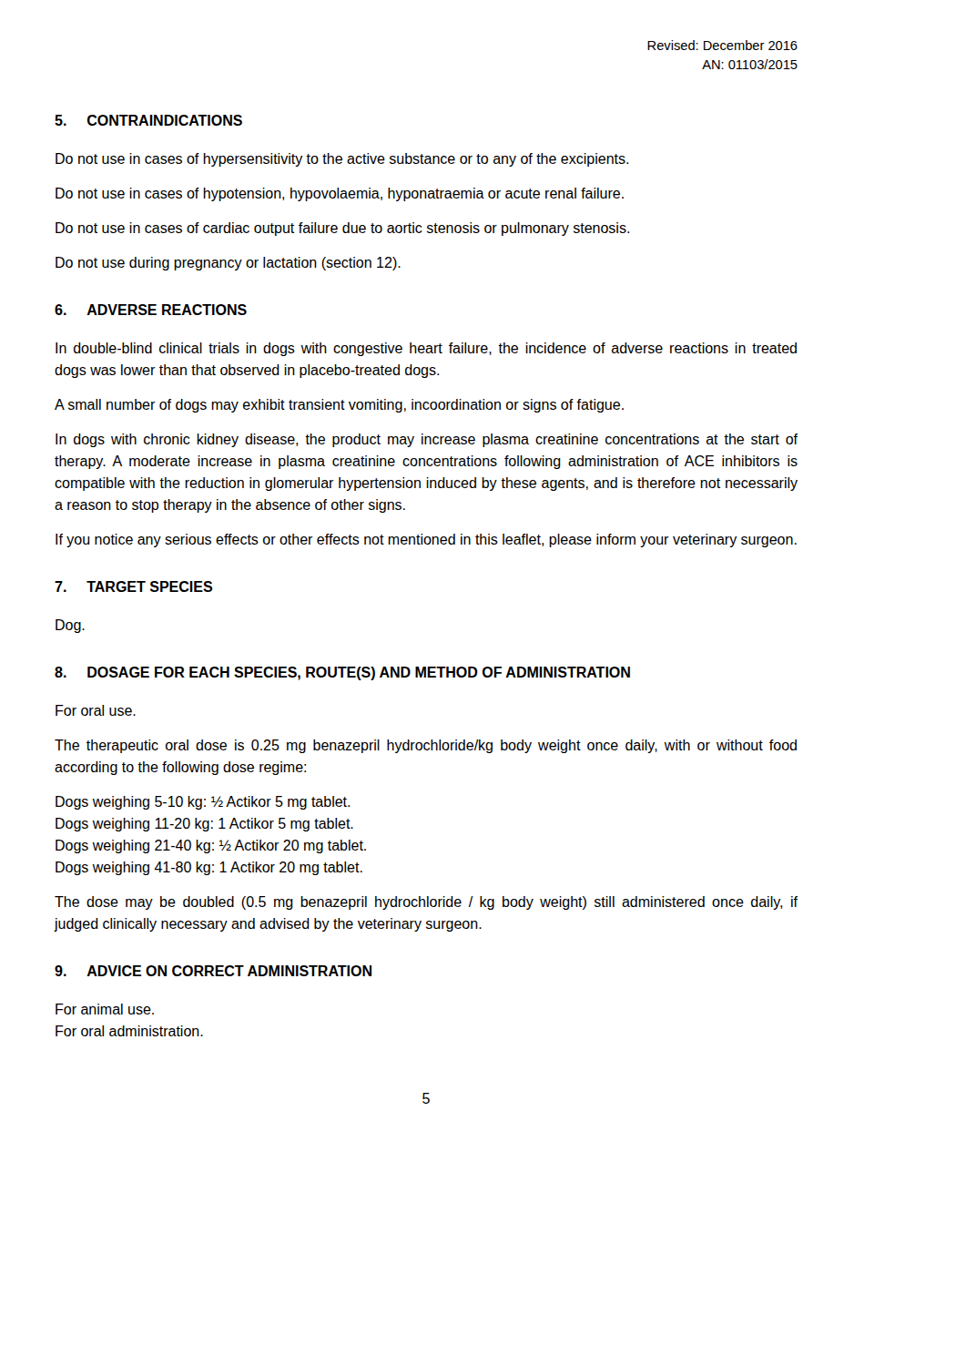Revised: December 2016
AN: 01103/2015
5. CONTRAINDICATIONS
Do not use in cases of hypersensitivity to the active substance or to any of the excipients.
Do not use in cases of hypotension, hypovolaemia, hyponatraemia or acute renal failure.
Do not use in cases of cardiac output failure due to aortic stenosis or pulmonary stenosis.
Do not use during pregnancy or lactation (section 12).
6. ADVERSE REACTIONS
In double-blind clinical trials in dogs with congestive heart failure, the incidence of adverse reactions in treated dogs was lower than that observed in placebo-treated dogs.
A small number of dogs may exhibit transient vomiting, incoordination or signs of fatigue.
In dogs with chronic kidney disease, the product may increase plasma creatinine concentrations at the start of therapy. A moderate increase in plasma creatinine concentrations following administration of ACE inhibitors is compatible with the reduction in glomerular hypertension induced by these agents, and is therefore not necessarily a reason to stop therapy in the absence of other signs.
If you notice any serious effects or other effects not mentioned in this leaflet, please inform your veterinary surgeon.
7. TARGET SPECIES
Dog.
8. DOSAGE FOR EACH SPECIES, ROUTE(S) AND METHOD OF ADMINISTRATION
For oral use.
The therapeutic oral dose is 0.25 mg benazepril hydrochloride/kg body weight once daily, with or without food according to the following dose regime:
Dogs weighing 5-10 kg: ½ Actikor 5 mg tablet.
Dogs weighing 11-20 kg: 1 Actikor 5 mg tablet.
Dogs weighing 21-40 kg: ½ Actikor 20 mg tablet.
Dogs weighing 41-80 kg: 1 Actikor 20 mg tablet.
The dose may be doubled (0.5 mg benazepril hydrochloride / kg body weight) still administered once daily, if judged clinically necessary and advised by the veterinary surgeon.
9. ADVICE ON CORRECT ADMINISTRATION
For animal use.
For oral administration.
5